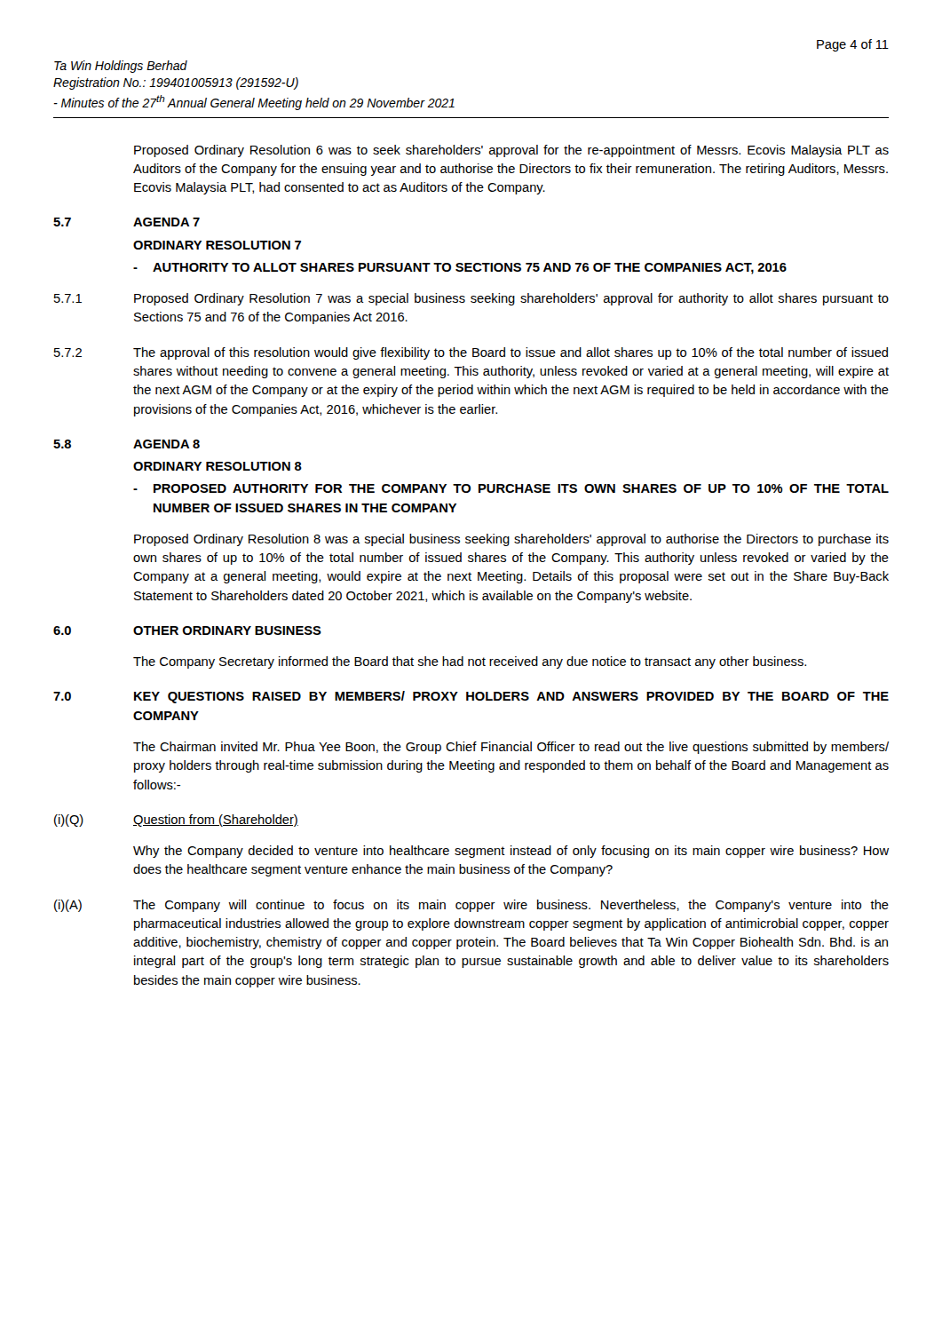Page 4 of 11
Ta Win Holdings Berhad
Registration No.: 199401005913 (291592-U)
- Minutes of the 27th Annual General Meeting held on 29 November 2021
Proposed Ordinary Resolution 6 was to seek shareholders' approval for the re-appointment of Messrs. Ecovis Malaysia PLT as Auditors of the Company for the ensuing year and to authorise the Directors to fix their remuneration. The retiring Auditors, Messrs. Ecovis Malaysia PLT, had consented to act as Auditors of the Company.
5.7
AGENDA 7
ORDINARY RESOLUTION 7
-
AUTHORITY TO ALLOT SHARES PURSUANT TO SECTIONS 75 AND 76 OF THE COMPANIES ACT, 2016
5.7.1
Proposed Ordinary Resolution 7 was a special business seeking shareholders' approval for authority to allot shares pursuant to Sections 75 and 76 of the Companies Act 2016.
5.7.2
The approval of this resolution would give flexibility to the Board to issue and allot shares up to 10% of the total number of issued shares without needing to convene a general meeting. This authority, unless revoked or varied at a general meeting, will expire at the next AGM of the Company or at the expiry of the period within which the next AGM is required to be held in accordance with the provisions of the Companies Act, 2016, whichever is the earlier.
5.8
AGENDA 8
ORDINARY RESOLUTION 8
-
PROPOSED AUTHORITY FOR THE COMPANY TO PURCHASE ITS OWN SHARES OF UP TO 10% OF THE TOTAL NUMBER OF ISSUED SHARES IN THE COMPANY
Proposed Ordinary Resolution 8 was a special business seeking shareholders' approval to authorise the Directors to purchase its own shares of up to 10% of the total number of issued shares of the Company. This authority unless revoked or varied by the Company at a general meeting, would expire at the next Meeting. Details of this proposal were set out in the Share Buy-Back Statement to Shareholders dated 20 October 2021, which is available on the Company's website.
6.0
OTHER ORDINARY BUSINESS
The Company Secretary informed the Board that she had not received any due notice to transact any other business.
7.0
KEY QUESTIONS RAISED BY MEMBERS/ PROXY HOLDERS AND ANSWERS PROVIDED BY THE BOARD OF THE COMPANY
The Chairman invited Mr. Phua Yee Boon, the Group Chief Financial Officer to read out the live questions submitted by members/ proxy holders through real-time submission during the Meeting and responded to them on behalf of the Board and Management as follows:-
(i)(Q)
Question from (Shareholder)
Why the Company decided to venture into healthcare segment instead of only focusing on its main copper wire business? How does the healthcare segment venture enhance the main business of the Company?
(i)(A)
The Company will continue to focus on its main copper wire business. Nevertheless, the Company's venture into the pharmaceutical industries allowed the group to explore downstream copper segment by application of antimicrobial copper, copper additive, biochemistry, chemistry of copper and copper protein. The Board believes that Ta Win Copper Biohealth Sdn. Bhd. is an integral part of the group's long term strategic plan to pursue sustainable growth and able to deliver value to its shareholders besides the main copper wire business.